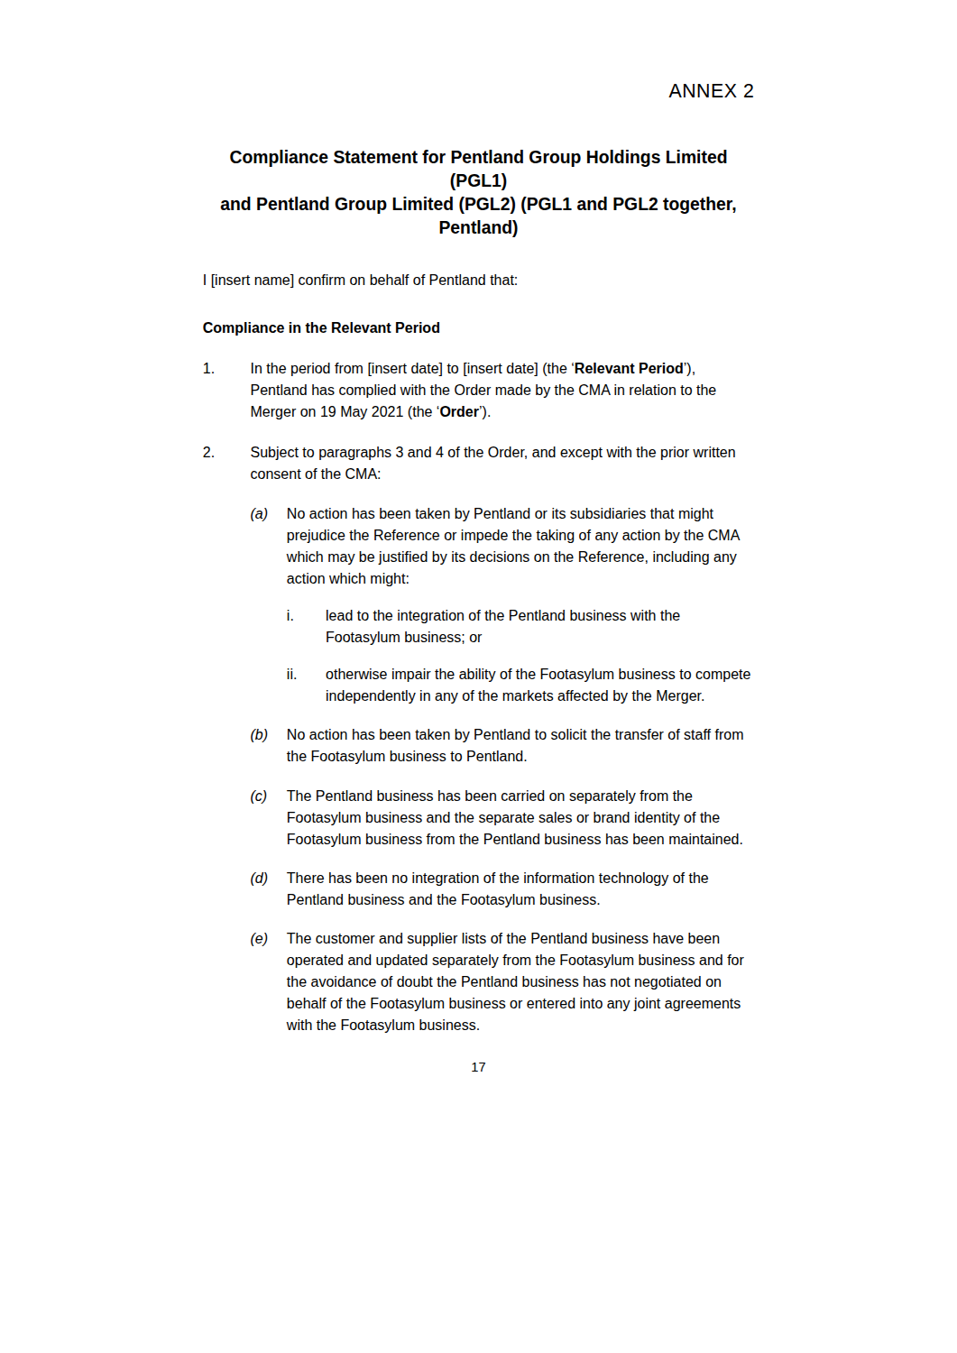ANNEX 2
Compliance Statement for Pentland Group Holdings Limited (PGL1)
and Pentland Group Limited (PGL2) (PGL1 and PGL2 together,
Pentland)
I [insert name] confirm on behalf of Pentland that:
Compliance in the Relevant Period
1. In the period from [insert date] to [insert date] (the ‘Relevant Period’), Pentland has complied with the Order made by the CMA in relation to the Merger on 19 May 2021 (the ‘Order’).
2. Subject to paragraphs 3 and 4 of the Order, and except with the prior written consent of the CMA:
(a) No action has been taken by Pentland or its subsidiaries that might prejudice the Reference or impede the taking of any action by the CMA which may be justified by its decisions on the Reference, including any action which might:
i. lead to the integration of the Pentland business with the Footasylum business; or
ii. otherwise impair the ability of the Footasylum business to compete independently in any of the markets affected by the Merger.
(b) No action has been taken by Pentland to solicit the transfer of staff from the Footasylum business to Pentland.
(c) The Pentland business has been carried on separately from the Footasylum business and the separate sales or brand identity of the Footasylum business from the Pentland business has been maintained.
(d) There has been no integration of the information technology of the Pentland business and the Footasylum business.
(e) The customer and supplier lists of the Pentland business have been operated and updated separately from the Footasylum business and for the avoidance of doubt the Pentland business has not negotiated on behalf of the Footasylum business or entered into any joint agreements with the Footasylum business.
17